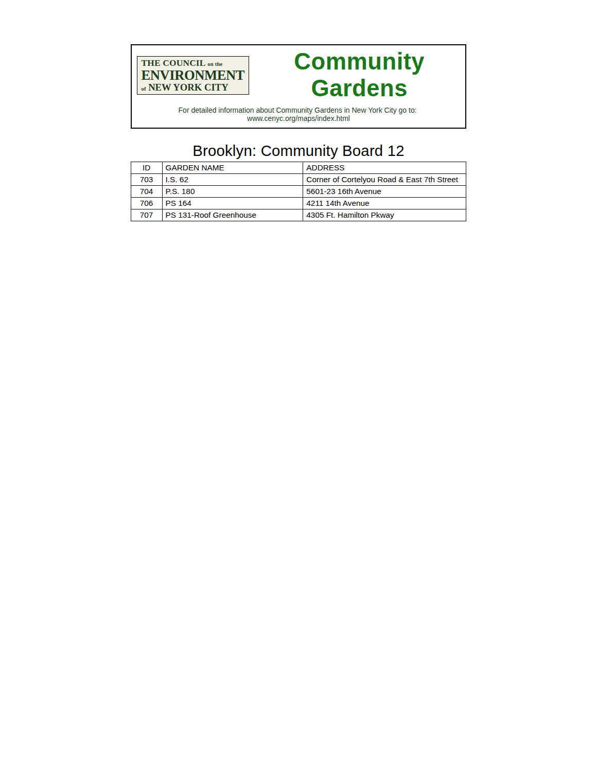THE COUNCIL on the
ENVIRONMENT
of NEW YORK CITY
Community Gardens
For detailed information about Community Gardens in New York City go to: www.cenyc.org/maps/index.html
Brooklyn: Community Board 12
| ID | GARDEN NAME | ADDRESS |
| --- | --- | --- |
| 703 | I.S. 62 | Corner of Cortelyou Road & East 7th Street |
| 704 | P.S. 180 | 5601-23 16th Avenue |
| 706 | PS 164 | 4211 14th Avenue |
| 707 | PS 131-Roof Greenhouse | 4305 Ft. Hamilton Pkway |